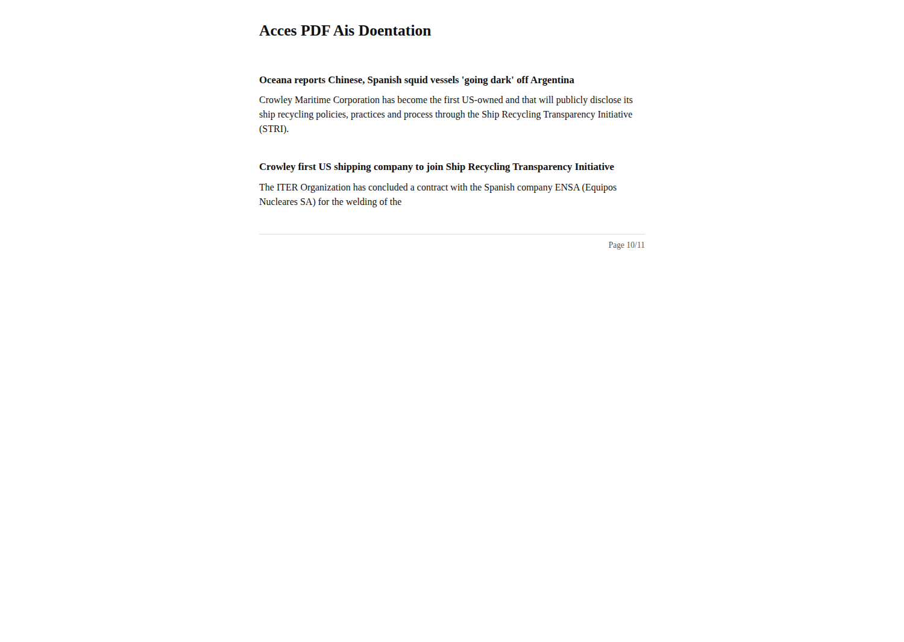Acces PDF Ais Doentation
Oceana reports Chinese, Spanish squid vessels 'going dark' off Argentina
Crowley Maritime Corporation has become the first US-owned and that will publicly disclose its ship recycling policies, practices and process through the Ship Recycling Transparency Initiative (STRI).
Crowley first US shipping company to join Ship Recycling Transparency Initiative
The ITER Organization has concluded a contract with the Spanish company ENSA (Equipos Nucleares SA) for the welding of the
Page 10/11